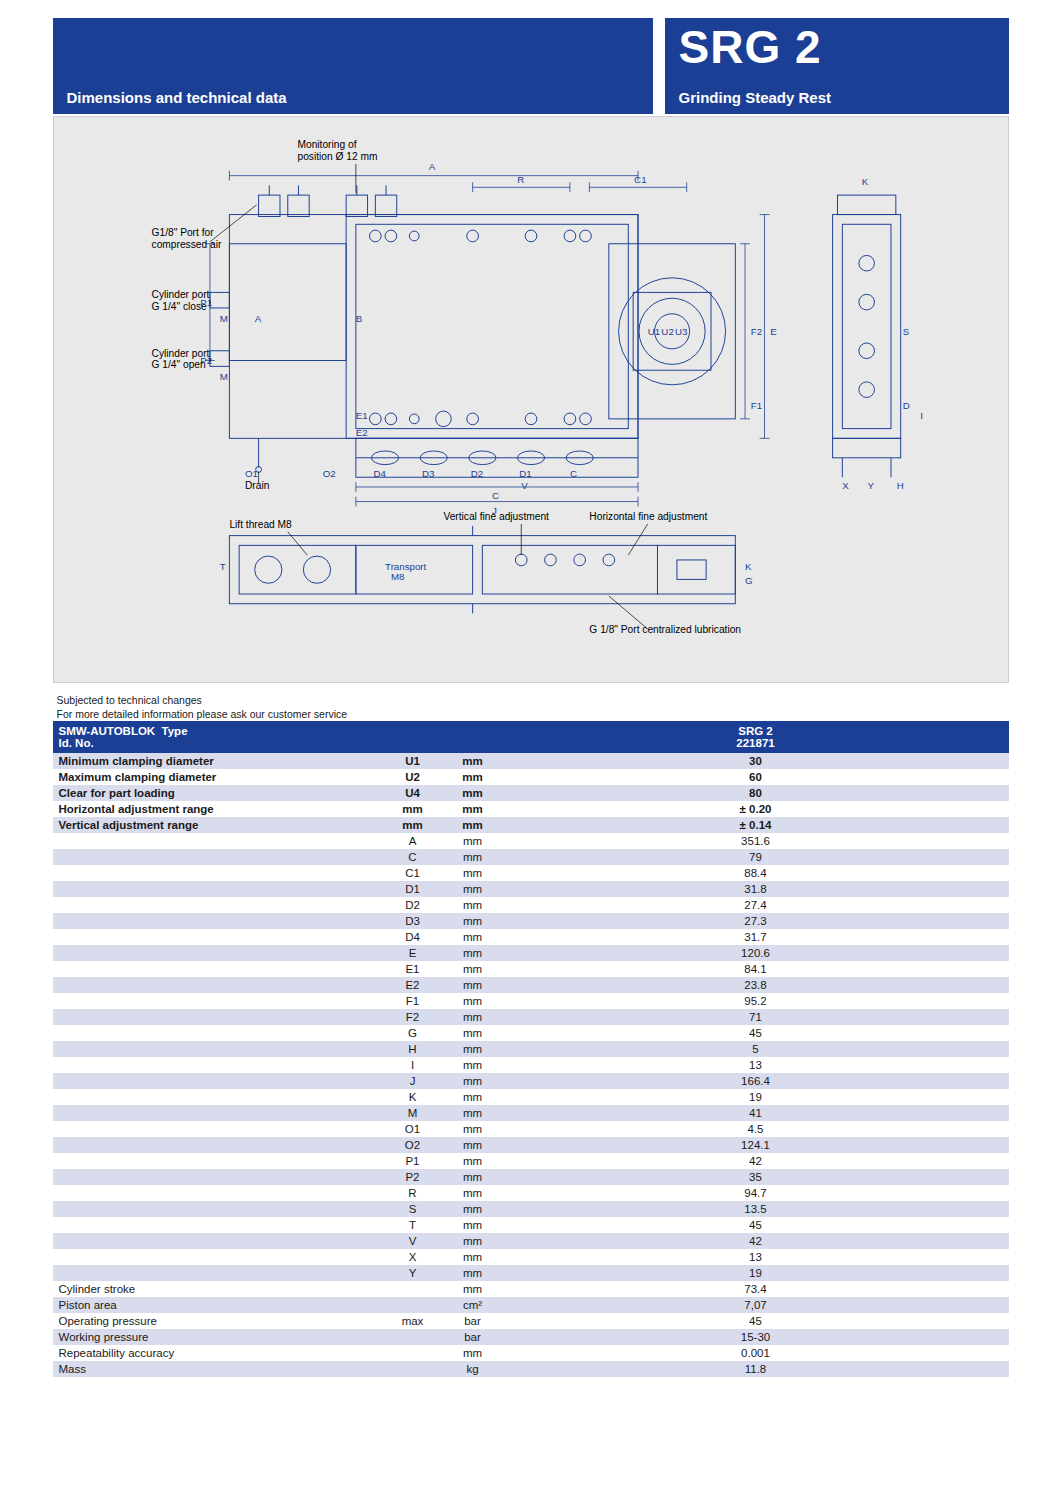Dimensions and technical data
SRG 2
Grinding Steady Rest
SRG 2 grinding steady rest – dimensioned drawings Front, side and top views of the steady rest with dimension letters A, C, C1, D1–D4, E, E1, E2, F1, F2, G, H, I, J, K, M, O1, O2, P1, P2, R, S, T, V, X, Y and clamping diameters U1, U2, U3, U4. Callouts identify monitoring of position diameter 12 mm, G 1/8 inch port for compressed air, cylinder port G 1/4 inch close, cylinder port G 1/4 inch open, drain, lift thread M8, vertical fine adjustment, horizontal fine adjustment and G 1/8 inch port centralized lubrication. A R C1 C J P1 P2 F2 F1 E U1 U2 U3 D4 D3 D2 D1 C V O1 O2 E1 E2 A B M M K S D I X Y H T K G Transport M8 Monitoring of position Ø 12 mm G1/8" Port for compressed air Cylinder port G 1/4" close Cylinder port G 1/4" open Drain Vertical fine adjustment Horizontal fine adjustment Lift thread M8 G 1/8" Port centralized lubrication
Subjected to technical changes
For more detailed information please ask our customer service
| SMW-AUTOBLOK Type Id. No. | | | SRG 2 221871 |
| --- | --- | --- | --- |
| Minimum clamping diameter | U1 | mm | 30 |
| Maximum clamping diameter | U2 | mm | 60 |
| Clear for part loading | U4 | mm | 80 |
| Horizontal adjustment range | mm | mm | ± 0.20 |
| Vertical adjustment range | mm | mm | ± 0.14 |
| | A | mm | 351.6 |
| | C | mm | 79 |
| | C1 | mm | 88.4 |
| | D1 | mm | 31.8 |
| | D2 | mm | 27.4 |
| | D3 | mm | 27.3 |
| | D4 | mm | 31.7 |
| | E | mm | 120.6 |
| | E1 | mm | 84.1 |
| | E2 | mm | 23.8 |
| | F1 | mm | 95.2 |
| | F2 | mm | 71 |
| | G | mm | 45 |
| | H | mm | 5 |
| | I | mm | 13 |
| | J | mm | 166.4 |
| | K | mm | 19 |
| | M | mm | 41 |
| | O1 | mm | 4.5 |
| | O2 | mm | 124.1 |
| | P1 | mm | 42 |
| | P2 | mm | 35 |
| | R | mm | 94.7 |
| | S | mm | 13.5 |
| | T | mm | 45 |
| | V | mm | 42 |
| | X | mm | 13 |
| | Y | mm | 19 |
| Cylinder stroke | | mm | 73.4 |
| Piston area | | cm² | 7,07 |
| Operating pressure | max | bar | 45 |
| Working pressure | | bar | 15-30 |
| Repeatability accuracy | | mm | 0.001 |
| Mass | | kg | 11.8 |